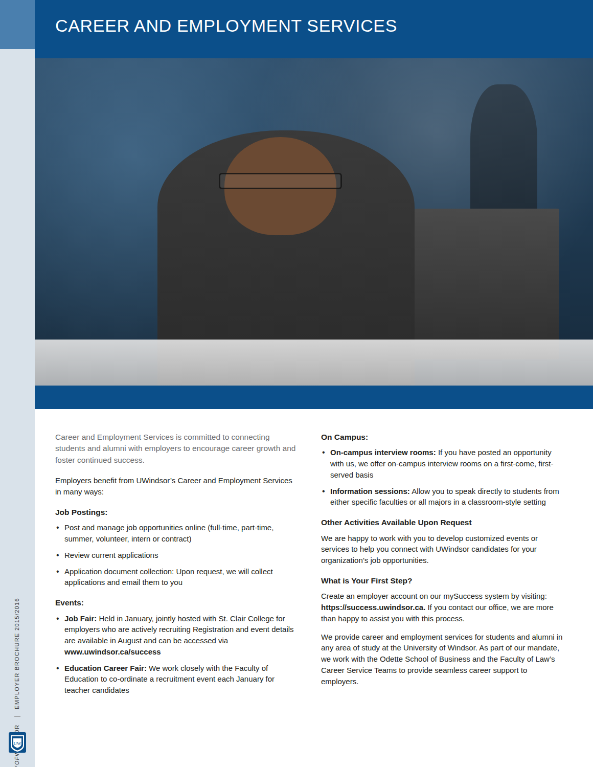Universityof Windsor EMPLOYER BROCHURE 2015/2016
UW
CAREER AND EMPLOYMENT SERVICES
Career and Employment Services is committed to connecting students and alumni with employers to encourage career growth and foster continued success.
Employers benefit from UWindsor’s Career and Employment Services in many ways:
Job Postings:
Post and manage job opportunities online (full-time, part-time, summer, volunteer, intern or contract)
Review current applications
Application document collection: Upon request, we will collect applications and email them to you
Events:
Job Fair: Held in January, jointly hosted with St. Clair College for employers who are actively recruiting Registration and event details are available in August and can be accessed via www.uwindsor.ca/success
Education Career Fair: We work closely with the Faculty of Education to co-ordinate a recruitment event each January for teacher candidates
On Campus:
On-campus interview rooms: If you have posted an opportunity with us, we offer on-campus interview rooms on a first-come, first-served basis
Information sessions: Allow you to speak directly to students from either specific faculties or all majors in a classroom-style setting
Other Activities Available Upon Request
We are happy to work with you to develop customized events or services to help you connect with UWindsor candidates for your organization’s job opportunities.
What is Your First Step?
Create an employer account on our mySuccess system by visiting: https://success.uwindsor.ca. If you contact our office, we are more than happy to assist you with this process.
We provide career and employment services for students and alumni in any area of study at the University of Windsor. As part of our mandate, we work with the Odette School of Business and the Faculty of Law’s Career Service Teams to provide seamless career support to employers.